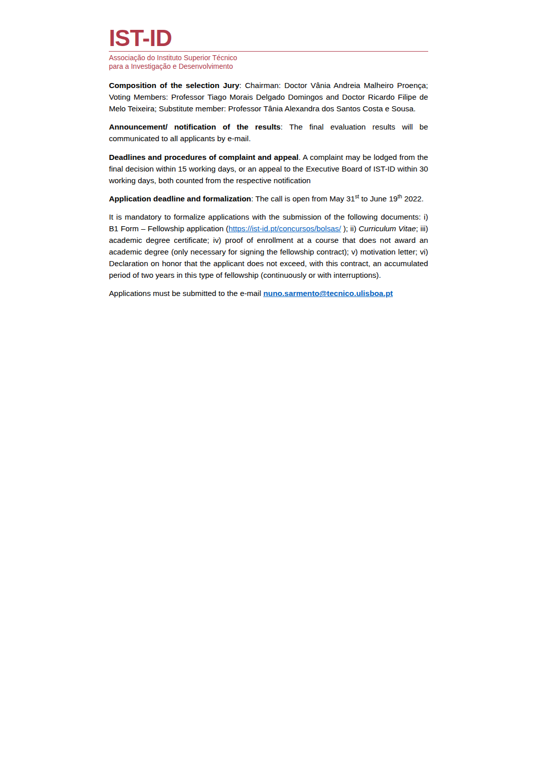IST-ID
Associação do Instituto Superior Técnico
para a Investigação e Desenvolvimento
Composition of the selection Jury: Chairman: Doctor Vânia Andreia Malheiro Proença; Voting Members: Professor Tiago Morais Delgado Domingos and Doctor Ricardo Filipe de Melo Teixeira; Substitute member: Professor Tânia Alexandra dos Santos Costa e Sousa.
Announcement/ notification of the results: The final evaluation results will be communicated to all applicants by e-mail.
Deadlines and procedures of complaint and appeal. A complaint may be lodged from the final decision within 15 working days, or an appeal to the Executive Board of IST-ID within 30 working days, both counted from the respective notification
Application deadline and formalization: The call is open from May 31st to June 19th 2022.
It is mandatory to formalize applications with the submission of the following documents: i) B1 Form – Fellowship application (https://ist-id.pt/concursos/bolsas/ ); ii) Curriculum Vitae; iii) academic degree certificate; iv) proof of enrollment at a course that does not award an academic degree (only necessary for signing the fellowship contract); v) motivation letter; vi) Declaration on honor that the applicant does not exceed, with this contract, an accumulated period of two years in this type of fellowship (continuously or with interruptions).
Applications must be submitted to the e-mail nuno.sarmento@tecnico.ulisboa.pt